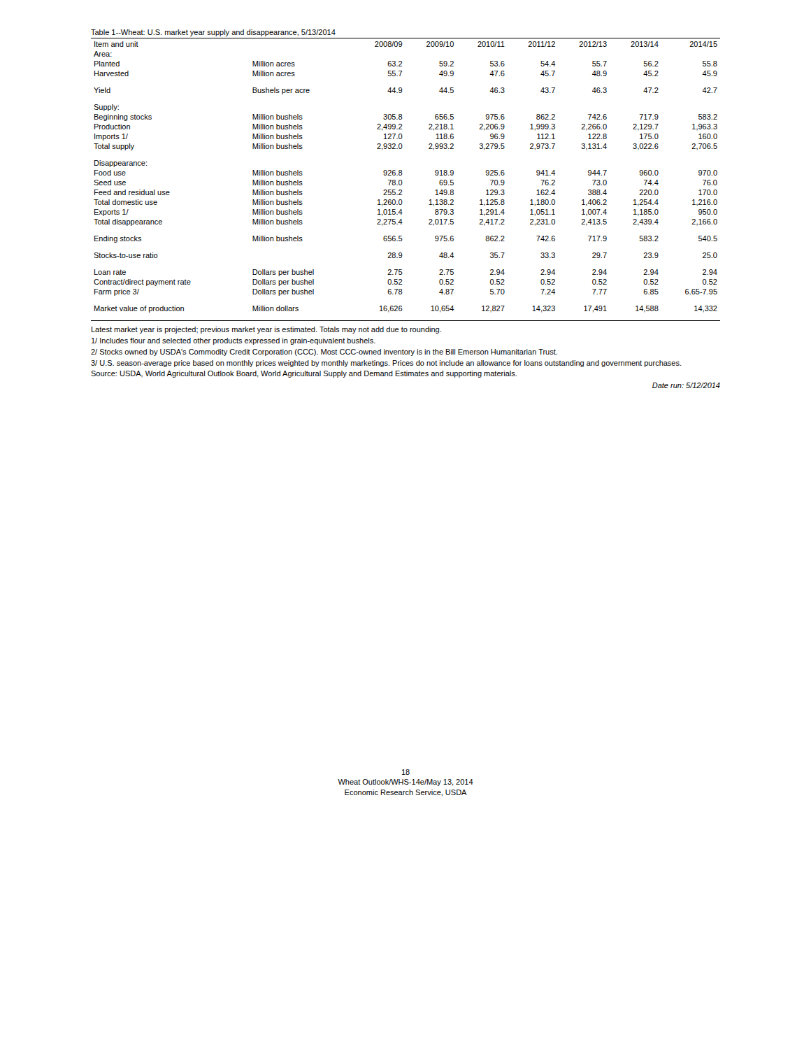Table 1--Wheat: U.S. market year supply and disappearance, 5/13/2014
| Item and unit | | 2008/09 | 2009/10 | 2010/11 | 2011/12 | 2012/13 | 2013/14 | 2014/15 |
| --- | --- | --- | --- | --- | --- | --- | --- | --- |
| Area: | | | | | | | | |
| Planted | Million acres | 63.2 | 59.2 | 53.6 | 54.4 | 55.7 | 56.2 | 55.8 |
| Harvested | Million acres | 55.7 | 49.9 | 47.6 | 45.7 | 48.9 | 45.2 | 45.9 |
| Yield | Bushels per acre | 44.9 | 44.5 | 46.3 | 43.7 | 46.3 | 47.2 | 42.7 |
| Supply: | | | | | | | | |
| Beginning stocks | Million bushels | 305.8 | 656.5 | 975.6 | 862.2 | 742.6 | 717.9 | 583.2 |
| Production | Million bushels | 2,499.2 | 2,218.1 | 2,206.9 | 1,999.3 | 2,266.0 | 2,129.7 | 1,963.3 |
| Imports 1/ | Million bushels | 127.0 | 118.6 | 96.9 | 112.1 | 122.8 | 175.0 | 160.0 |
| Total supply | Million bushels | 2,932.0 | 2,993.2 | 3,279.5 | 2,973.7 | 3,131.4 | 3,022.6 | 2,706.5 |
| Disappearance: | | | | | | | | |
| Food use | Million bushels | 926.8 | 918.9 | 925.6 | 941.4 | 944.7 | 960.0 | 970.0 |
| Seed use | Million bushels | 78.0 | 69.5 | 70.9 | 76.2 | 73.0 | 74.4 | 76.0 |
| Feed and residual use | Million bushels | 255.2 | 149.8 | 129.3 | 162.4 | 388.4 | 220.0 | 170.0 |
| Total domestic use | Million bushels | 1,260.0 | 1,138.2 | 1,125.8 | 1,180.0 | 1,406.2 | 1,254.4 | 1,216.0 |
| Exports 1/ | Million bushels | 1,015.4 | 879.3 | 1,291.4 | 1,051.1 | 1,007.4 | 1,185.0 | 950.0 |
| Total disappearance | Million bushels | 2,275.4 | 2,017.5 | 2,417.2 | 2,231.0 | 2,413.5 | 2,439.4 | 2,166.0 |
| Ending stocks | Million bushels | 656.5 | 975.6 | 862.2 | 742.6 | 717.9 | 583.2 | 540.5 |
| Stocks-to-use ratio | | 28.9 | 48.4 | 35.7 | 33.3 | 29.7 | 23.9 | 25.0 |
| Loan rate | Dollars per bushel | 2.75 | 2.75 | 2.94 | 2.94 | 2.94 | 2.94 | 2.94 |
| Contract/direct payment rate | Dollars per bushel | 0.52 | 0.52 | 0.52 | 0.52 | 0.52 | 0.52 | 0.52 |
| Farm price 3/ | Dollars per bushel | 6.78 | 4.87 | 5.70 | 7.24 | 7.77 | 6.85 | 6.65-7.95 |
| Market value of production | Million dollars | 16,626 | 10,654 | 12,827 | 14,323 | 17,491 | 14,588 | 14,332 |
Latest market year is projected; previous market year is estimated. Totals may not add due to rounding.
1/ Includes flour and selected other products expressed in grain-equivalent bushels.
2/ Stocks owned by USDA's Commodity Credit Corporation (CCC). Most CCC-owned inventory is in the Bill Emerson Humanitarian Trust.
3/ U.S. season-average price based on monthly prices weighted by monthly marketings. Prices do not include an allowance for loans outstanding and government purchases.
Source: USDA, World Agricultural Outlook Board, World Agricultural Supply and Demand Estimates and supporting materials.
Date run: 5/12/2014
18
Wheat Outlook/WHS-14e/May 13, 2014
Economic Research Service, USDA